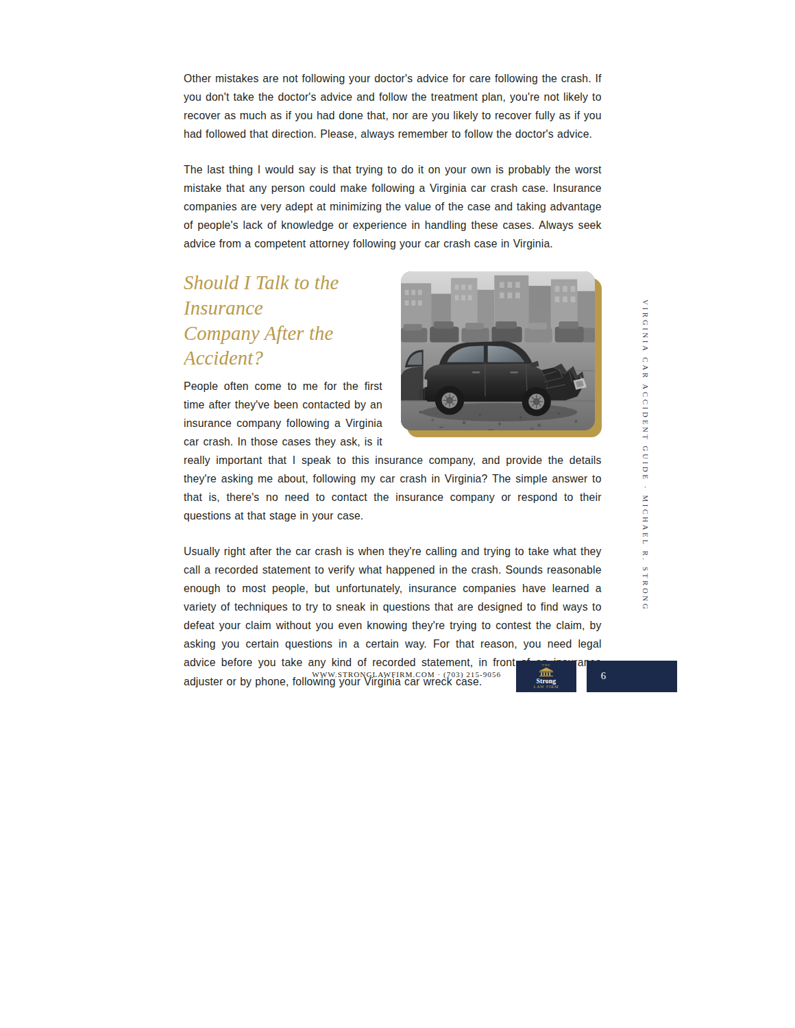Other mistakes are not following your doctor's advice for care following the crash. If you don't take the doctor's advice and follow the treatment plan, you're not likely to recover as much as if you had done that, nor are you likely to recover fully as if you had followed that direction. Please, always remember to follow the doctor's advice.
The last thing I would say is that trying to do it on your own is probably the worst mistake that any person could make following a Virginia car crash case. Insurance companies are very adept at minimizing the value of the case and taking advantage of people's lack of knowledge or experience in handling these cases. Always seek advice from a competent attorney following your car crash case in Virginia.
Should I Talk to the Insurance
Company After the Accident?
People often come to me for the first time after they've been contacted by an insurance company following a Virginia car crash. In those cases they ask, is it really important that I speak to this insurance company, and provide the details they're asking me about, following my car crash in Virginia? The simple answer to that is, there's no need to contact the insurance company or respond to their questions at that stage in your case.
Usually right after the car crash is when they're calling and trying to take what they call a recorded statement to verify what happened in the crash. Sounds reasonable enough to most people, but unfortunately, insurance compa­nies have learned a variety of techniques to try to sneak in questions that are designed to find ways to defeat your claim without you even knowing they're trying to contest the claim, by asking you certain questions in a certain way. For that reason, you need legal advice before you take any kind of recorded state­ment, in front of an insurance adjuster or by phone, following your Virginia car wreck case.
Virginia Car Accident Guide · Michael R. Strong
www.stronglawfirm.com · (703) 215-9056
THE Strong LAW FIRM
6